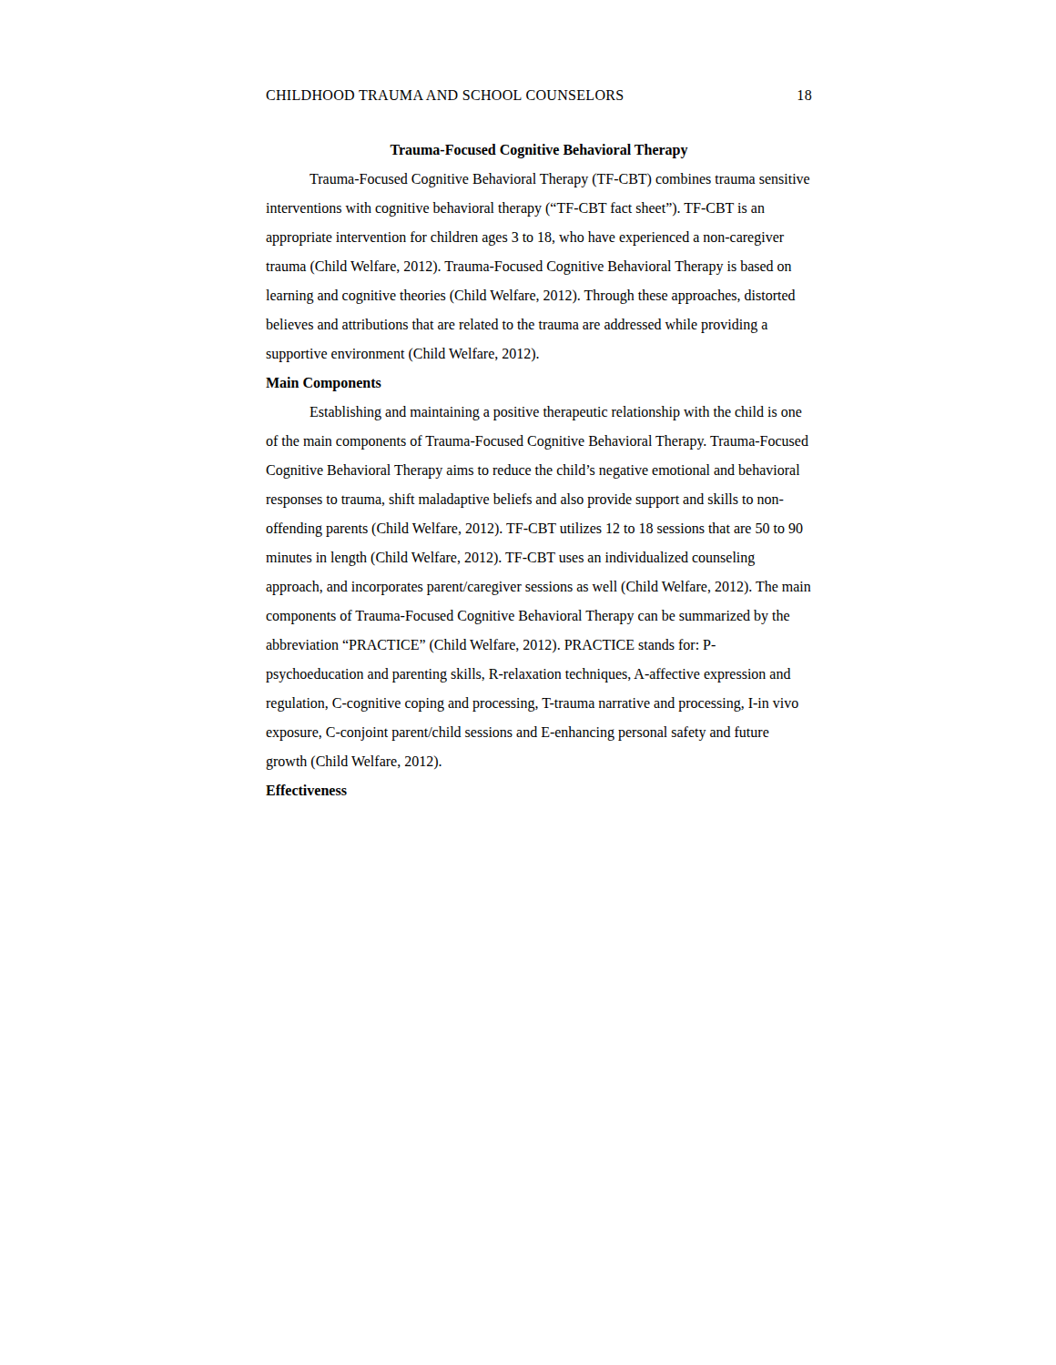Childhood Trauma and School Counselors 18
Trauma-Focused Cognitive Behavioral Therapy
Trauma-Focused Cognitive Behavioral Therapy (TF-CBT) combines trauma sensitive interventions with cognitive behavioral therapy (“TF-CBT fact sheet”). TF-CBT is an appropriate intervention for children ages 3 to 18, who have experienced a non-caregiver trauma (Child Welfare, 2012). Trauma-Focused Cognitive Behavioral Therapy is based on learning and cognitive theories (Child Welfare, 2012). Through these approaches, distorted believes and attributions that are related to the trauma are addressed while providing a supportive environment (Child Welfare, 2012).
Main Components
Establishing and maintaining a positive therapeutic relationship with the child is one of the main components of Trauma-Focused Cognitive Behavioral Therapy. Trauma-Focused Cognitive Behavioral Therapy aims to reduce the child’s negative emotional and behavioral responses to trauma, shift maladaptive beliefs and also provide support and skills to non-offending parents (Child Welfare, 2012). TF-CBT utilizes 12 to 18 sessions that are 50 to 90 minutes in length (Child Welfare, 2012). TF-CBT uses an individualized counseling approach, and incorporates parent/caregiver sessions as well (Child Welfare, 2012). The main components of Trauma-Focused Cognitive Behavioral Therapy can be summarized by the abbreviation “PRACTICE” (Child Welfare, 2012). PRACTICE stands for: P-psychoeducation and parenting skills, R-relaxation techniques, A-affective expression and regulation, C-cognitive coping and processing, T-trauma narrative and processing, I-in vivo exposure, C-conjoint parent/child sessions and E-enhancing personal safety and future growth (Child Welfare, 2012).
Effectiveness